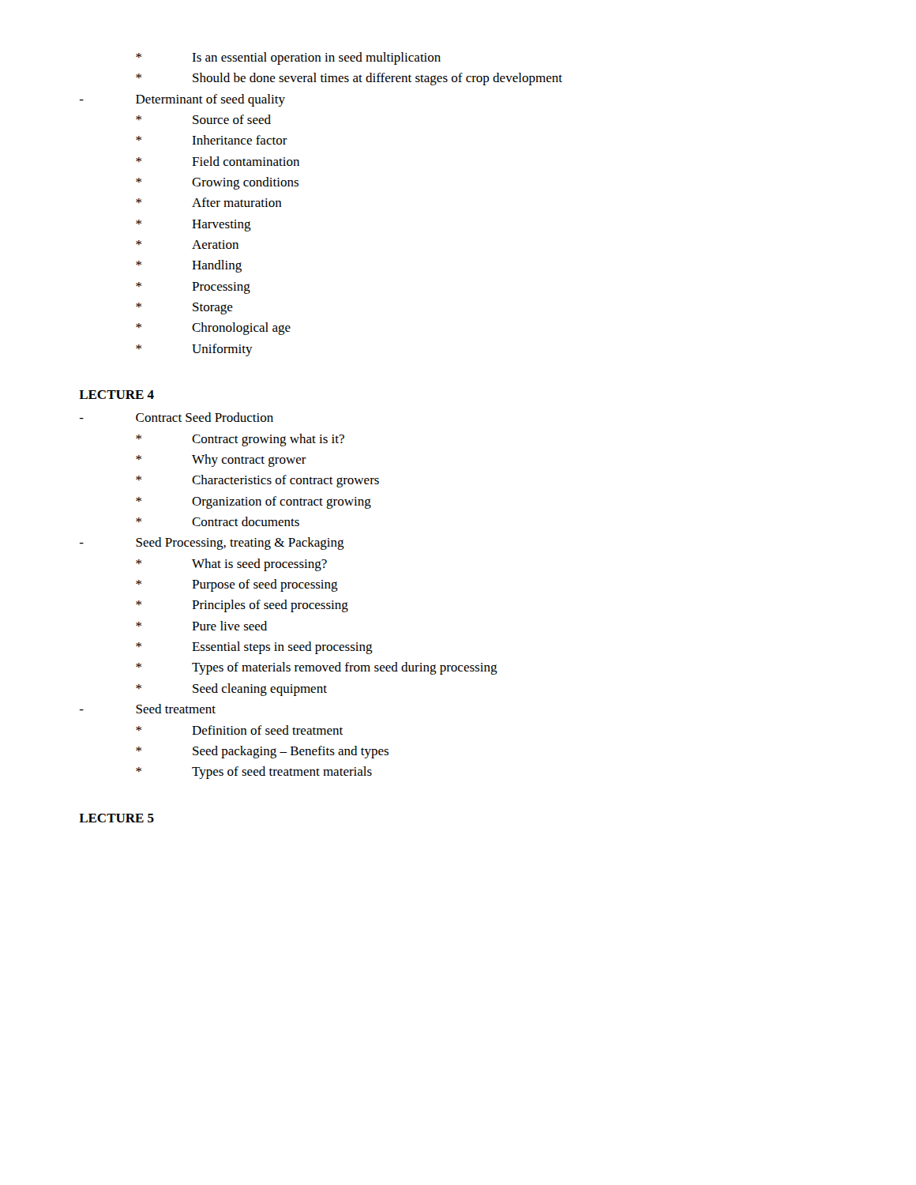*Is an essential operation in seed multiplication
*Should be done several times at different stages of crop development
-Determinant of seed quality
*Source of seed
*Inheritance factor
*Field contamination
*Growing conditions
*After maturation
*Harvesting
*Aeration
*Handling
*Processing
*Storage
*Chronological age
*Uniformity
LECTURE 4
-Contract Seed Production
*Contract growing what is it?
*Why contract grower
*Characteristics of contract growers
*Organization of contract growing
*Contract documents
-Seed Processing, treating & Packaging
*What is seed processing?
*Purpose of seed processing
*Principles of seed processing
*Pure live seed
*Essential steps in seed processing
*Types of materials removed from seed during processing
*Seed cleaning equipment
-Seed treatment
*Definition of seed treatment
*Seed packaging – Benefits and types
*Types of seed treatment materials
LECTURE 5